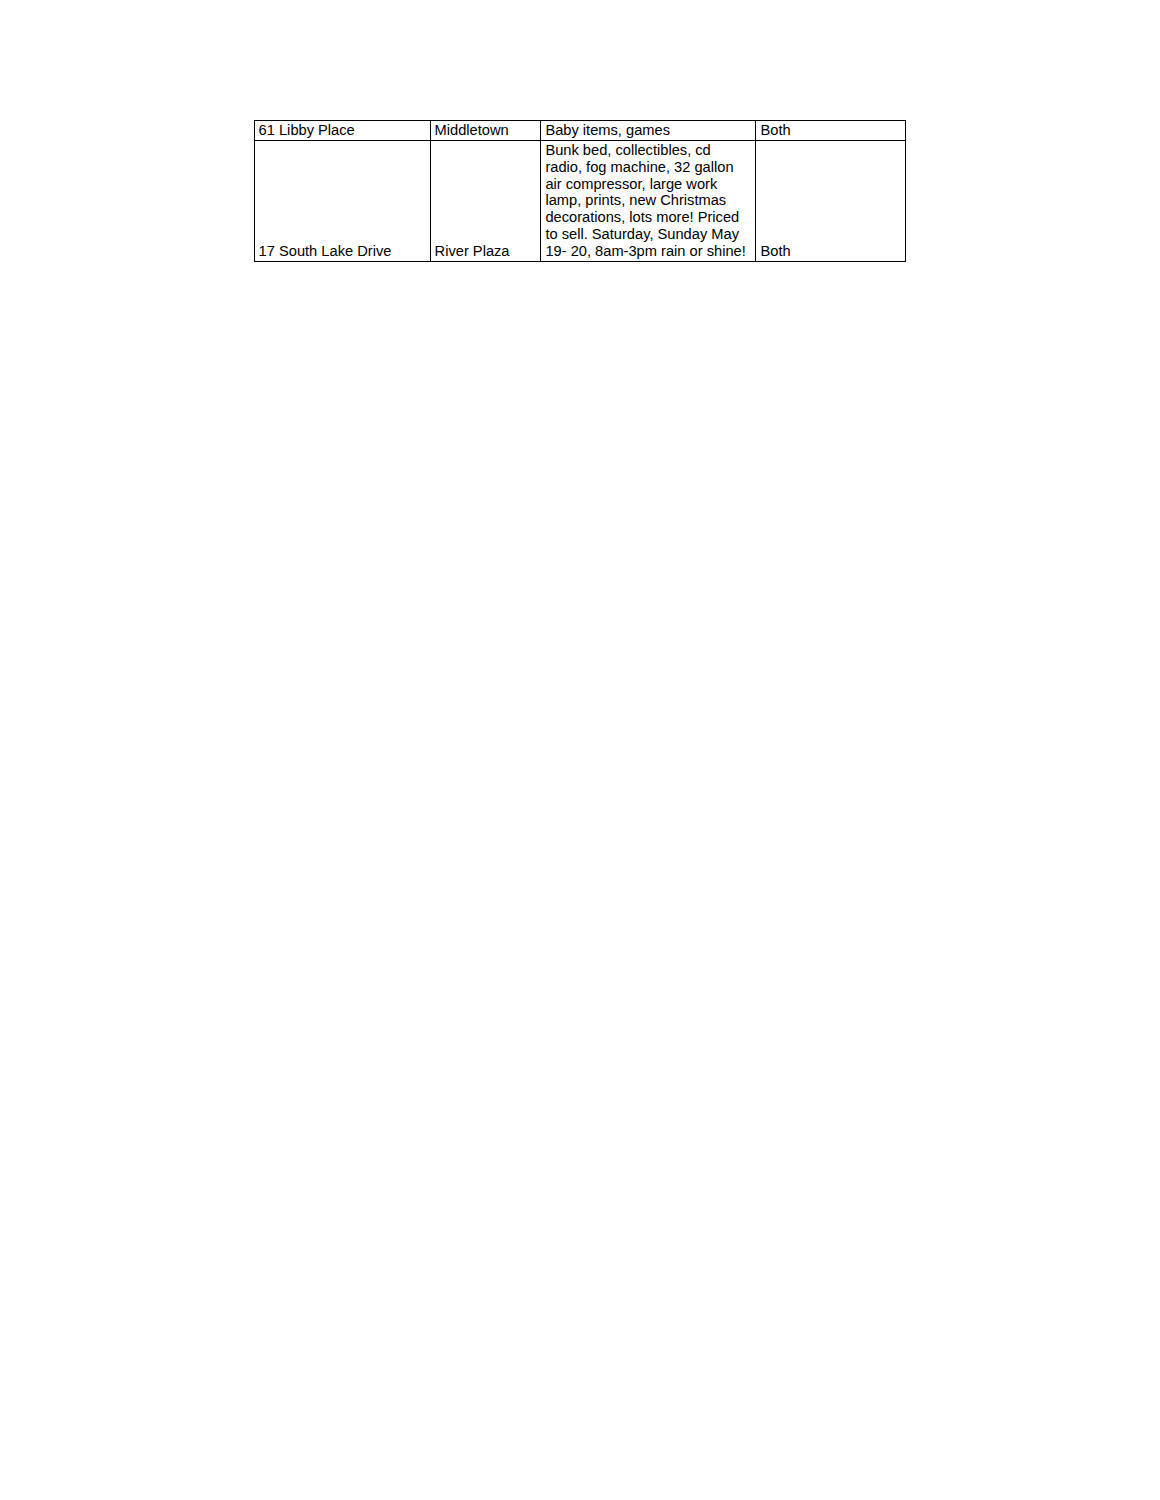| 61 Libby Place | Middletown | Baby items, games | Both |
| 17 South Lake Drive | River Plaza | Bunk bed, collectibles, cd radio, fog machine, 32 gallon air compressor, large work lamp, prints, new Christmas decorations, lots more! Priced to sell. Saturday, Sunday May 19- 20, 8am-3pm rain or shine! | Both |